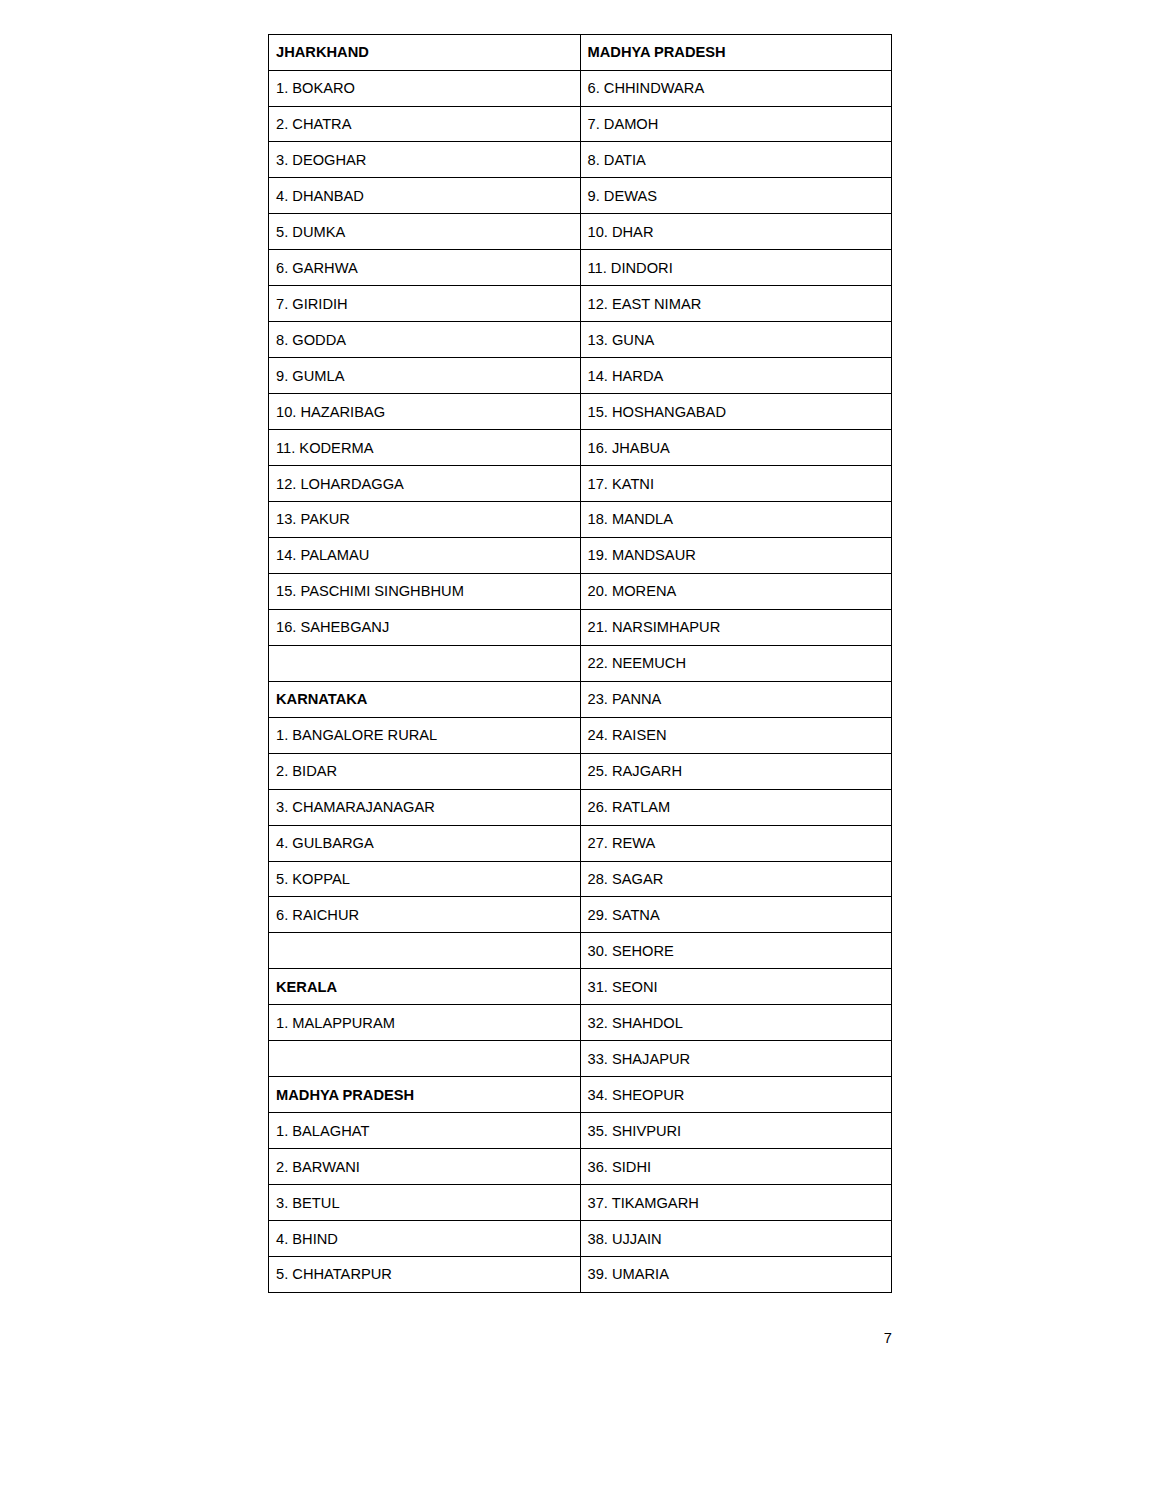| JHARKHAND | MADHYA PRADESH |
| 1. BOKARO | 6. CHHINDWARA |
| 2. CHATRA | 7. DAMOH |
| 3. DEOGHAR | 8. DATIA |
| 4. DHANBAD | 9. DEWAS |
| 5. DUMKA | 10. DHAR |
| 6. GARHWA | 11. DINDORI |
| 7. GIRIDIH | 12. EAST NIMAR |
| 8. GODDA | 13. GUNA |
| 9. GUMLA | 14. HARDA |
| 10. HAZARIBAG | 15. HOSHANGABAD |
| 11. KODERMA | 16. JHABUA |
| 12. LOHARDAGGA | 17. KATNI |
| 13. PAKUR | 18. MANDLA |
| 14. PALAMAU | 19. MANDSAUR |
| 15. PASCHIMI SINGHBHUM | 20. MORENA |
| 16. SAHEBGANJ | 21. NARSIMHAPUR |
| | 22. NEEMUCH |
| KARNATAKA | 23. PANNA |
| 1. BANGALORE RURAL | 24. RAISEN |
| 2. BIDAR | 25. RAJGARH |
| 3. CHAMARAJANAGAR | 26. RATLAM |
| 4. GULBARGA | 27. REWA |
| 5. KOPPAL | 28. SAGAR |
| 6. RAICHUR | 29. SATNA |
| | 30. SEHORE |
| KERALA | 31. SEONI |
| 1. MALAPPURAM | 32. SHAHDOL |
| | 33. SHAJAPUR |
| MADHYA PRADESH | 34. SHEOPUR |
| 1. BALAGHAT | 35. SHIVPURI |
| 2. BARWANI | 36. SIDHI |
| 3. BETUL | 37. TIKAMGARH |
| 4. BHIND | 38. UJJAIN |
| 5. CHHATARPUR | 39. UMARIA |
7